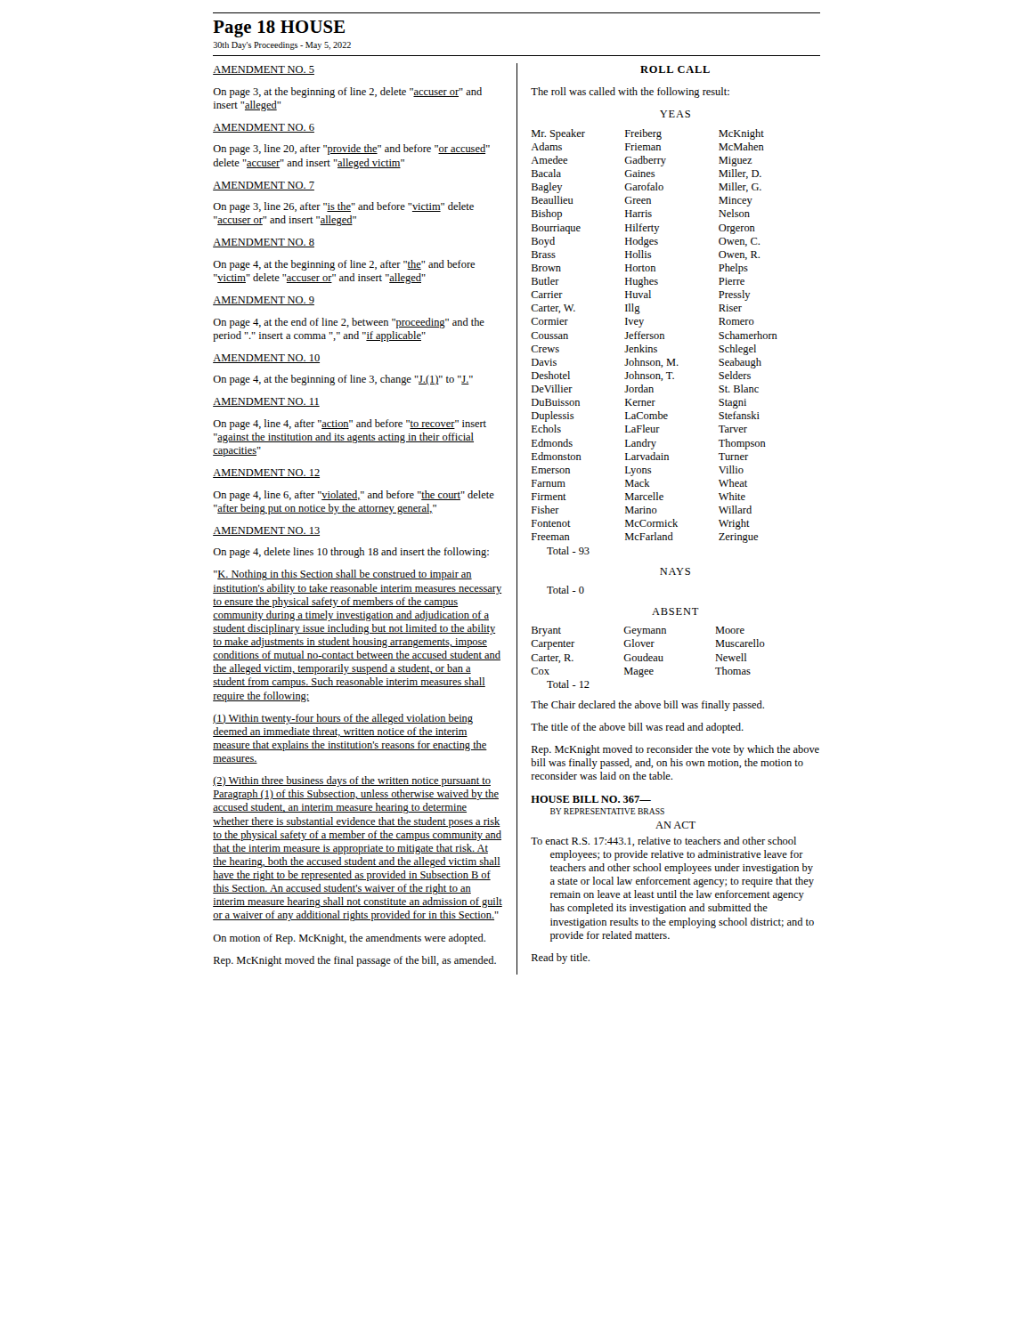Page 18 HOUSE
30th Day's Proceedings - May 5, 2022
AMENDMENT NO. 5
On page 3, at the beginning of line 2, delete "accuser or" and insert "alleged"
AMENDMENT NO. 6
On page 3, line 20, after "provide the" and before "or accused" delete "accuser" and insert "alleged victim"
AMENDMENT NO. 7
On page 3, line 26, after "is the" and before "victim" delete "accuser or" and insert "alleged"
AMENDMENT NO. 8
On page 4, at the beginning of line 2, after "the" and before "victim" delete "accuser or" and insert "alleged"
AMENDMENT NO. 9
On page 4, at the end of line 2, between "proceeding" and the period "." insert a comma "," and "if applicable"
AMENDMENT NO. 10
On page 4, at the beginning of line 3, change "J.(1)" to "J."
AMENDMENT NO. 11
On page 4, line 4, after "action" and before "to recover" insert "against the institution and its agents acting in their official capacities"
AMENDMENT NO. 12
On page 4, line 6, after "violated," and before "the court" delete "after being put on notice by the attorney general,"
AMENDMENT NO. 13
On page 4, delete lines 10 through 18 and insert the following:
"K. Nothing in this Section shall be construed to impair an institution's ability to take reasonable interim measures necessary to ensure the physical safety of members of the campus community during a timely investigation and adjudication of a student disciplinary issue including but not limited to the ability to make adjustments in student housing arrangements, impose conditions of mutual no-contact between the accused student and the alleged victim, temporarily suspend a student, or ban a student from campus. Such reasonable interim measures shall require the following:
(1) Within twenty-four hours of the alleged violation being deemed an immediate threat, written notice of the interim measure that explains the institution's reasons for enacting the measures.
(2) Within three business days of the written notice pursuant to Paragraph (1) of this Subsection, unless otherwise waived by the accused student, an interim measure hearing to determine whether there is substantial evidence that the student poses a risk to the physical safety of a member of the campus community and that the interim measure is appropriate to mitigate that risk. At the hearing, both the accused student and the alleged victim shall have the right to be represented as provided in Subsection B of this Section. An accused student's waiver of the right to an interim measure hearing shall not constitute an admission of guilt or a waiver of any additional rights provided for in this Section."
On motion of Rep. McKnight, the amendments were adopted.
Rep. McKnight moved the final passage of the bill, as amended.
ROLL CALL
The roll was called with the following result:
YEAS
| Mr. Speaker | Freiberg | McKnight |
| Adams | Frieman | McMahen |
| Amedee | Gadberry | Miguez |
| Bacala | Gaines | Miller, D. |
| Bagley | Garofalo | Miller, G. |
| Beaullieu | Green | Mincey |
| Bishop | Harris | Nelson |
| Bourriaque | Hilferty | Orgeron |
| Boyd | Hodges | Owen, C. |
| Brass | Hollis | Owen, R. |
| Brown | Horton | Phelps |
| Butler | Hughes | Pierre |
| Carrier | Huval | Pressly |
| Carter, W. | Illg | Riser |
| Cormier | Ivey | Romero |
| Coussan | Jefferson | Schamerhorn |
| Crews | Jenkins | Schlegel |
| Davis | Johnson, M. | Seabaugh |
| Deshotel | Johnson, T. | Selders |
| DeVillier | Jordan | St. Blanc |
| DuBuisson | Kerner | Stagni |
| Duplessis | LaCombe | Stefanski |
| Echols | LaFleur | Tarver |
| Edmonds | Landry | Thompson |
| Edmonston | Larvadain | Turner |
| Emerson | Lyons | Villio |
| Farnum | Mack | Wheat |
| Firment | Marcelle | White |
| Fisher | Marino | Willard |
| Fontenot | McCormick | Wright |
| Freeman | McFarland | Zeringue |
Total - 93
NAYS
Total - 0
ABSENT
| Bryant | Geymann | Moore |
| Carpenter | Glover | Muscarello |
| Carter, R. | Goudeau | Newell |
| Cox | Magee | Thomas |
Total - 12
The Chair declared the above bill was finally passed.
The title of the above bill was read and adopted.
Rep. McKnight moved to reconsider the vote by which the above bill was finally passed, and, on his own motion, the motion to reconsider was laid on the table.
HOUSE BILL NO. 367—
BY REPRESENTATIVE BRASS
AN ACT
To enact R.S. 17:443.1, relative to teachers and other school employees; to provide relative to administrative leave for teachers and other school employees under investigation by a state or local law enforcement agency; to require that they remain on leave at least until the law enforcement agency has completed its investigation and submitted the investigation results to the employing school district; and to provide for related matters.
Read by title.